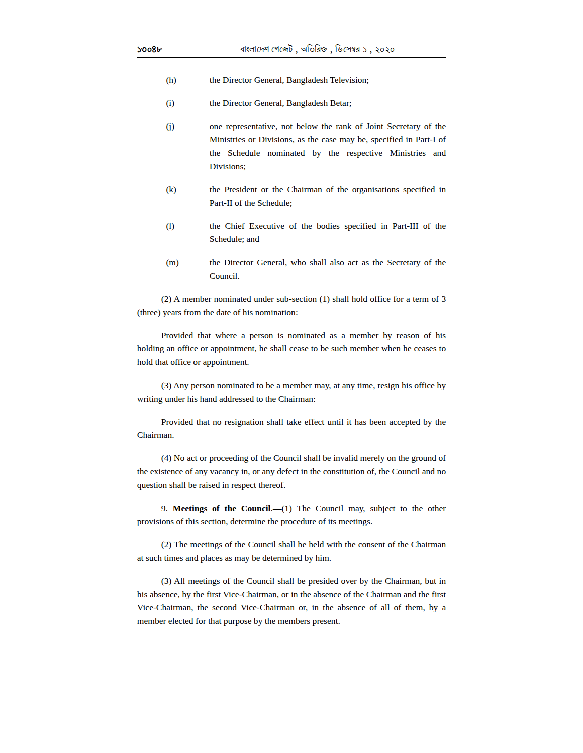১৩০৪৮ বাংলাদেশ গেজেট , অতিরিক্ত , ডিসেম্বর ১ , ২০২০
(h) the Director General, Bangladesh Television;
(i) the Director General, Bangladesh Betar;
(j) one representative, not below the rank of Joint Secretary of the Ministries or Divisions, as the case may be, specified in Part-I of the Schedule nominated by the respective Ministries and Divisions;
(k) the President or the Chairman of the organisations specified in Part-II of the Schedule;
(l) the Chief Executive of the bodies specified in Part-III of the Schedule; and
(m) the Director General, who shall also act as the Secretary of the Council.
(2) A member nominated under sub-section (1) shall hold office for a term of 3 (three) years from the date of his nomination:
Provided that where a person is nominated as a member by reason of his holding an office or appointment, he shall cease to be such member when he ceases to hold that office or appointment.
(3) Any person nominated to be a member may, at any time, resign his office by writing under his hand addressed to the Chairman:
Provided that no resignation shall take effect until it has been accepted by the Chairman.
(4) No act or proceeding of the Council shall be invalid merely on the ground of the existence of any vacancy in, or any defect in the constitution of, the Council and no question shall be raised in respect thereof.
9. Meetings of the Council.—(1) The Council may, subject to the other provisions of this section, determine the procedure of its meetings.
(2) The meetings of the Council shall be held with the consent of the Chairman at such times and places as may be determined by him.
(3) All meetings of the Council shall be presided over by the Chairman, but in his absence, by the first Vice-Chairman, or in the absence of the Chairman and the first Vice-Chairman, the second Vice-Chairman or, in the absence of all of them, by a member elected for that purpose by the members present.